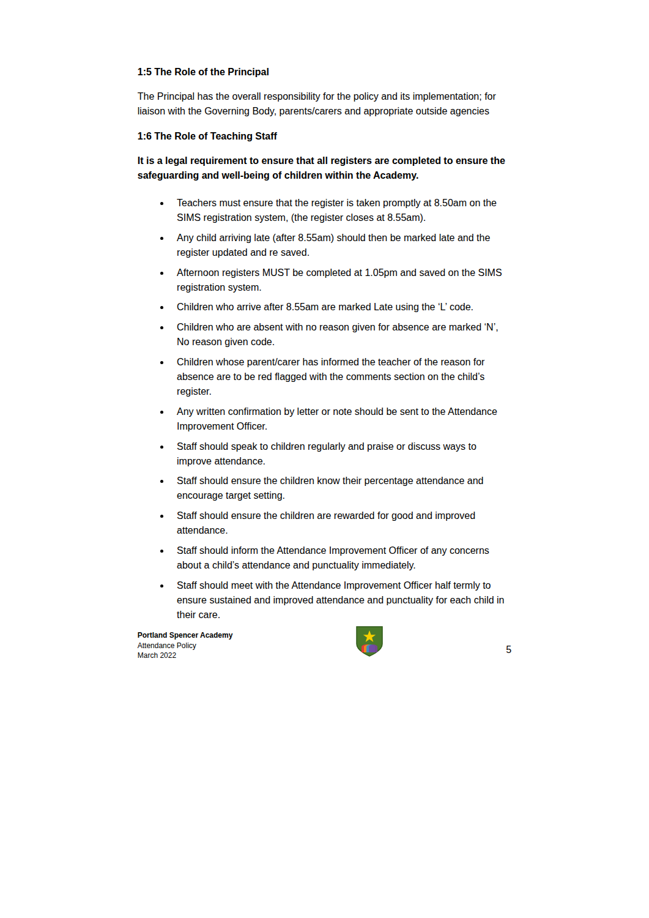1:5 The Role of the Principal
The Principal has the overall responsibility for the policy and its implementation; for liaison with the Governing Body, parents/carers and appropriate outside agencies
1:6 The Role of Teaching Staff
It is a legal requirement to ensure that all registers are completed to ensure the safeguarding and well-being of children within the Academy.
Teachers must ensure that the register is taken promptly at 8.50am on the SIMS registration system, (the register closes at 8.55am).
Any child arriving late (after 8.55am) should then be marked late and the register updated and re saved.
Afternoon registers MUST be completed at 1.05pm and saved on the SIMS registration system.
Children who arrive after 8.55am are marked Late using the ‘L’ code.
Children who are absent with no reason given for absence are marked ‘N’, No reason given code.
Children whose parent/carer has informed the teacher of the reason for absence are to be red flagged with the comments section on the child’s register.
Any written confirmation by letter or note should be sent to the Attendance Improvement Officer.
Staff should speak to children regularly and praise or discuss ways to improve attendance.
Staff should ensure the children know their percentage attendance and encourage target setting.
Staff should ensure the children are rewarded for good and improved attendance.
Staff should inform the Attendance Improvement Officer of any concerns about a child’s attendance and punctuality immediately.
Staff should meet with the Attendance Improvement Officer half termly to ensure sustained and improved attendance and punctuality for each child in their care.
Portland Spencer Academy
Attendance Policy
March 2022
5